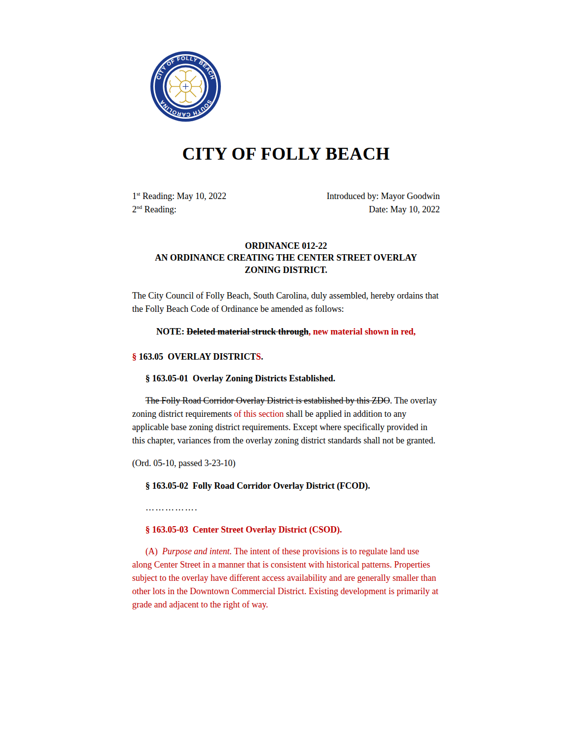CITY OF FOLLY BEACH SOUTH CAROLINA
CITY OF FOLLY BEACH
| 1 st Reading: May 10, 2022 | Introduced by: Mayor Goodwin |
| 2 nd Reading: | Date: May 10, 2022 |
ORDINANCE 012-22 AN ORDINANCE CREATING THE CENTER STREET OVERLAY ZONING DISTRICT.
The City Council of Folly Beach, South Carolina, duly assembled, hereby ordains that the Folly Beach Code of Ordinance be amended as follows:
NOTE: Deleted material struck through, new material shown in red,
§ 163.05 OVERLAY DISTRICTS.
§ 163.05-01 Overlay Zoning Districts Established.
The Folly Road Corridor Overlay District is established by this ZDO. The overlay zoning district requirements of this section shall be applied in addition to any applicable base zoning district requirements. Except where specifically provided in this chapter, variances from the overlay zoning district standards shall not be granted.
(Ord. 05-10, passed 3-23-10)
§ 163.05-02 Folly Road Corridor Overlay District (FCOD).
…………….
§ 163.05-03 Center Street Overlay District (CSOD).
(A) Purpose and intent. The intent of these provisions is to regulate land use along Center Street in a manner that is consistent with historical patterns. Properties subject to the overlay have different access availability and are generally smaller than other lots in the Downtown Commercial District. Existing development is primarily at grade and adjacent to the right of way.